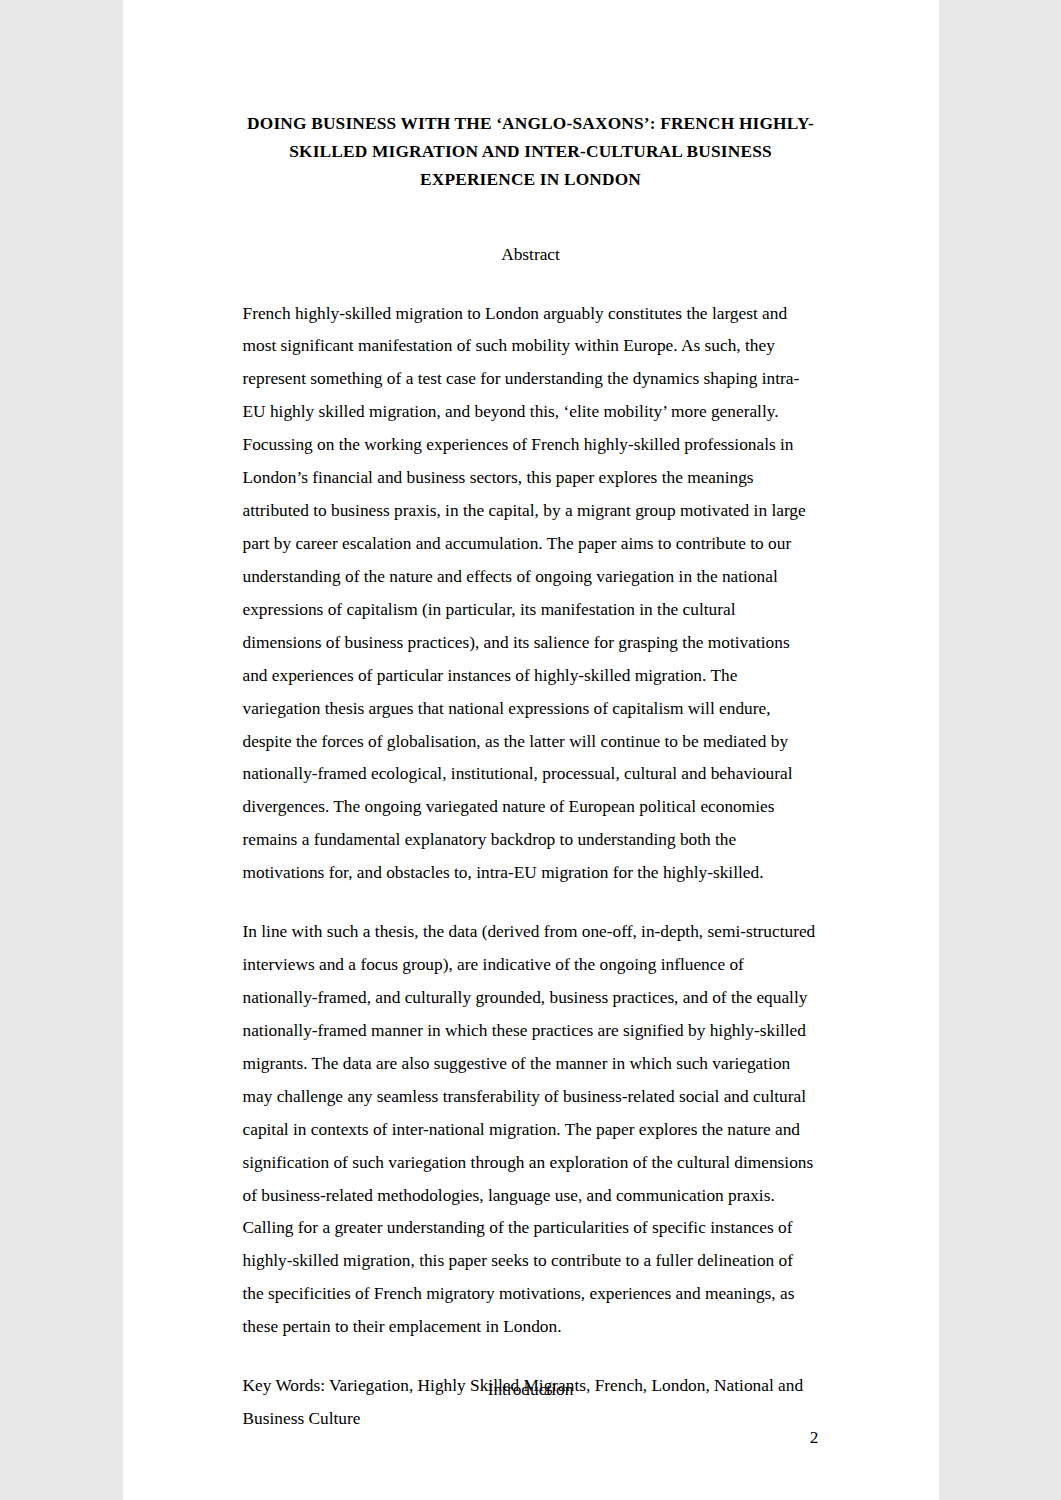Doing Business with the ‘Anglo-Saxons’: French Highly-Skilled Migration and Inter-Cultural Business Experience in London
Abstract
French highly-skilled migration to London arguably constitutes the largest and most significant manifestation of such mobility within Europe. As such, they represent something of a test case for understanding the dynamics shaping intra-EU highly skilled migration, and beyond this, ‘elite mobility’ more generally. Focussing on the working experiences of French highly-skilled professionals in London’s financial and business sectors, this paper explores the meanings attributed to business praxis, in the capital, by a migrant group motivated in large part by career escalation and accumulation. The paper aims to contribute to our understanding of the nature and effects of ongoing variegation in the national expressions of capitalism (in particular, its manifestation in the cultural dimensions of business practices), and its salience for grasping the motivations and experiences of particular instances of highly-skilled migration. The variegation thesis argues that national expressions of capitalism will endure, despite the forces of globalisation, as the latter will continue to be mediated by nationally-framed ecological, institutional, processual, cultural and behavioural divergences. The ongoing variegated nature of European political economies remains a fundamental explanatory backdrop to understanding both the motivations for, and obstacles to, intra-EU migration for the highly-skilled.
In line with such a thesis, the data (derived from one-off, in-depth, semi-structured interviews and a focus group), are indicative of the ongoing influence of nationally-framed, and culturally grounded, business practices, and of the equally nationally-framed manner in which these practices are signified by highly-skilled migrants. The data are also suggestive of the manner in which such variegation may challenge any seamless transferability of business-related social and cultural capital in contexts of inter-national migration. The paper explores the nature and signification of such variegation through an exploration of the cultural dimensions of business-related methodologies, language use, and communication praxis. Calling for a greater understanding of the particularities of specific instances of highly-skilled migration, this paper seeks to contribute to a fuller delineation of the specificities of French migratory motivations, experiences and meanings, as these pertain to their emplacement in London.
Key Words: Variegation, Highly Skilled Migrants, French, London, National and Business Culture
Introduction
2